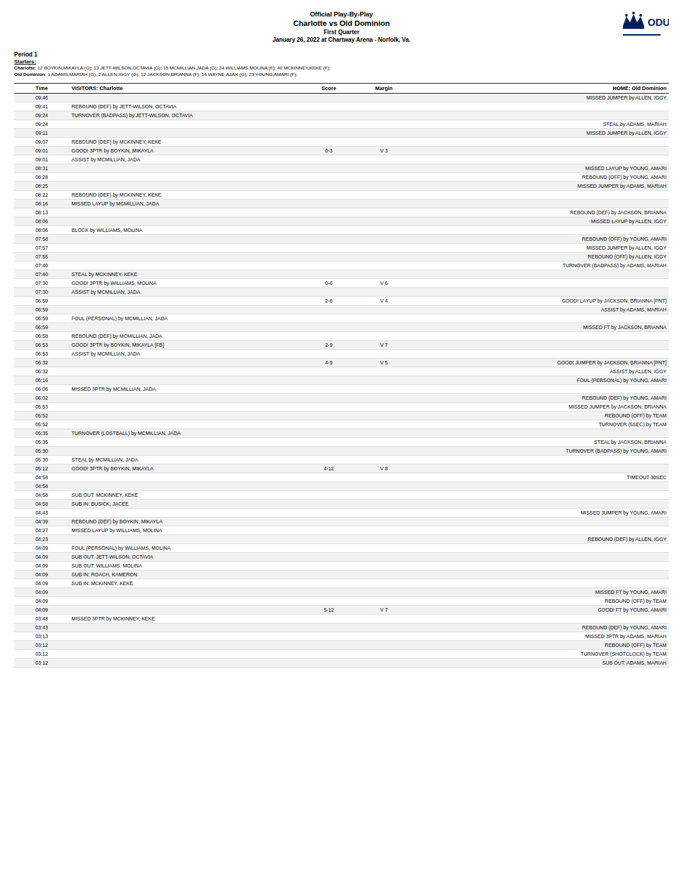ODU
Official Play-By-Play
Charlotte vs Old Dominion
First Quarter
January 26, 2022 at Chartway Arena - Norfolk, Va.
Period 1
Starters:
Charlotte: 12 BOYKIN,MIKAYLA (G); 13 JETT-WILSON,OCTAVIA (G); 15 MCMILLIAN,JADA (G); 24 WILLIAMS,MOLINA (F); 40 MCKINNEY,KEKE (F);
Old Dominion: 1 ADAMS,MARIAH (G); 2 ALLEN,IGGY (G); 12 JACKSON,BRIANNA (F); 14 WAYNE,AJAH (G); 23 YOUNG,AMARI (F);
| Time | VISITORS: Charlotte | Score | Margin | HOME: Old Dominion |
| --- | --- | --- | --- | --- |
| 09:46 | | | | MISSED JUMPER by ALLEN, IGGY |
| 09:41 | REBOUND (DEF) by JETT-WILSON, OCTAVIA | | | |
| 09:24 | TURNOVER (BADPASS) by JETT-WILSON, OCTAVIA | | | |
| 09:24 | | | | STEAL by ADAMS, MARIAH |
| 09:11 | | | | MISSED JUMPER by ALLEN, IGGY |
| 09:07 | REBOUND (DEF) by MCKINNEY, KEKE | | | |
| 09:01 | GOOD! 3PTR by BOYKIN, MIKAYLA | 0-3 | V 3 | |
| 09:01 | ASSIST by MCMILLIAN, JADA | | | |
| 08:31 | | | | MISSED LAYUP by YOUNG, AMARI |
| 08:28 | | | | REBOUND (OFF) by YOUNG, AMARI |
| 08:25 | | | | MISSED JUMPER by ADAMS, MARIAH |
| 08:22 | REBOUND (DEF) by MCKINNEY, KEKE | | | |
| 08:16 | MISSED LAYUP by MCMILLIAN, JADA | | | |
| 08:13 | | | | REBOUND (DEF) by JACKSON, BRIANNA |
| 08:06 | | | | MISSED LAYUP by ALLEN, IGGY |
| 08:06 | BLOCK by WILLIAMS, MOLINA | | | |
| 07:58 | | | | REBOUND (OFF) by YOUNG, AMARI |
| 07:57 | | | | MISSED JUMPER by ALLEN, IGGY |
| 07:55 | | | | REBOUND (OFF) by ALLEN, IGGY |
| 07:40 | | | | TURNOVER (BADPASS) by ADAMS, MARIAH |
| 07:40 | STEAL by MCKINNEY, KEKE | | | |
| 07:30 | GOOD! 3PTR by WILLIAMS, MOLINA | 0-6 | V 6 | |
| 07:30 | ASSIST by MCMILLIAN, JADA | | | |
| 06:59 | | 2-6 | V 4 | GOOD! LAYUP by JACKSON, BRIANNA [PNT] |
| 06:59 | | | | ASSIST by ADAMS, MARIAH |
| 06:59 | FOUL (PERSONAL) by MCMILLIAN, JADA | | | |
| 06:59 | | | | MISSED FT by JACKSON, BRIANNA |
| 06:58 | REBOUND (DEF) by MCMILLIAN, JADA | | | |
| 06:53 | GOOD! 3PTR by BOYKIN, MIKAYLA [FB] | 2-9 | V 7 | |
| 06:53 | ASSIST by MCMILLIAN, JADA | | | |
| 06:32 | | 4-9 | V 5 | GOOD! JUMPER by JACKSON, BRIANNA [PNT] |
| 06:32 | | | | ASSIST by ALLEN, IGGY |
| 06:16 | | | | FOUL (PERSONAL) by YOUNG, AMARI |
| 06:06 | MISSED 3PTR by MCMILLIAN, JADA | | | |
| 06:02 | | | | REBOUND (DEF) by YOUNG, AMARI |
| 05:53 | | | | MISSED JUMPER by JACKSON, BRIANNA |
| 05:52 | | | | REBOUND (OFF) by TEAM |
| 05:52 | | | | TURNOVER (5SEC) by TEAM |
| 05:35 | TURNOVER (LOSTBALL) by MCMILLIAN, JADA | | | |
| 05:35 | | | | STEAL by JACKSON, BRIANNA |
| 05:30 | | | | TURNOVER (BADPASS) by YOUNG, AMARI |
| 05:30 | STEAL by MCMILLIAN, JADA | | | |
| 05:12 | GOOD! 3PTR by BOYKIN, MIKAYLA | 4-12 | V 8 | |
| 04:58 | | | | TIMEOUT 30SEC |
| 04:58 | | | | |
| 04:58 | SUB OUT: MCKINNEY, KEKE | | | |
| 04:58 | SUB IN: BUSICK, JACEE | | | |
| 04:43 | | | | MISSED JUMPER by YOUNG, AMARI |
| 04:39 | REBOUND (DEF) by BOYKIN, MIKAYLA | | | |
| 04:27 | MISSED LAYUP by WILLIAMS, MOLINA | | | |
| 04:23 | | | | REBOUND (DEF) by ALLEN, IGGY |
| 04:09 | FOUL (PERSONAL) by WILLIAMS, MOLINA | | | |
| 04:09 | SUB OUT: JETT-WILSON, OCTAVIA | | | |
| 04:09 | SUB OUT: WILLIAMS, MOLINA | | | |
| 04:09 | SUB IN: ROACH, KAMERON | | | |
| 04:09 | SUB IN: MCKINNEY, KEKE | | | |
| 04:09 | | | | MISSED FT by YOUNG, AMARI |
| 04:09 | | | | REBOUND (OFF) by TEAM |
| 04:09 | | 5-12 | V 7 | GOOD! FT by YOUNG, AMARI |
| 03:48 | MISSED 3PTR by MCKINNEY, KEKE | | | |
| 03:43 | | | | REBOUND (DEF) by YOUNG, AMARI |
| 03:13 | | | | MISSED 3PTR by ADAMS, MARIAH |
| 03:12 | | | | REBOUND (OFF) by TEAM |
| 03:12 | | | | TURNOVER (SHOTCLOCK) by TEAM |
| 03:12 | | | | SUB OUT: ADAMS, MARIAH |